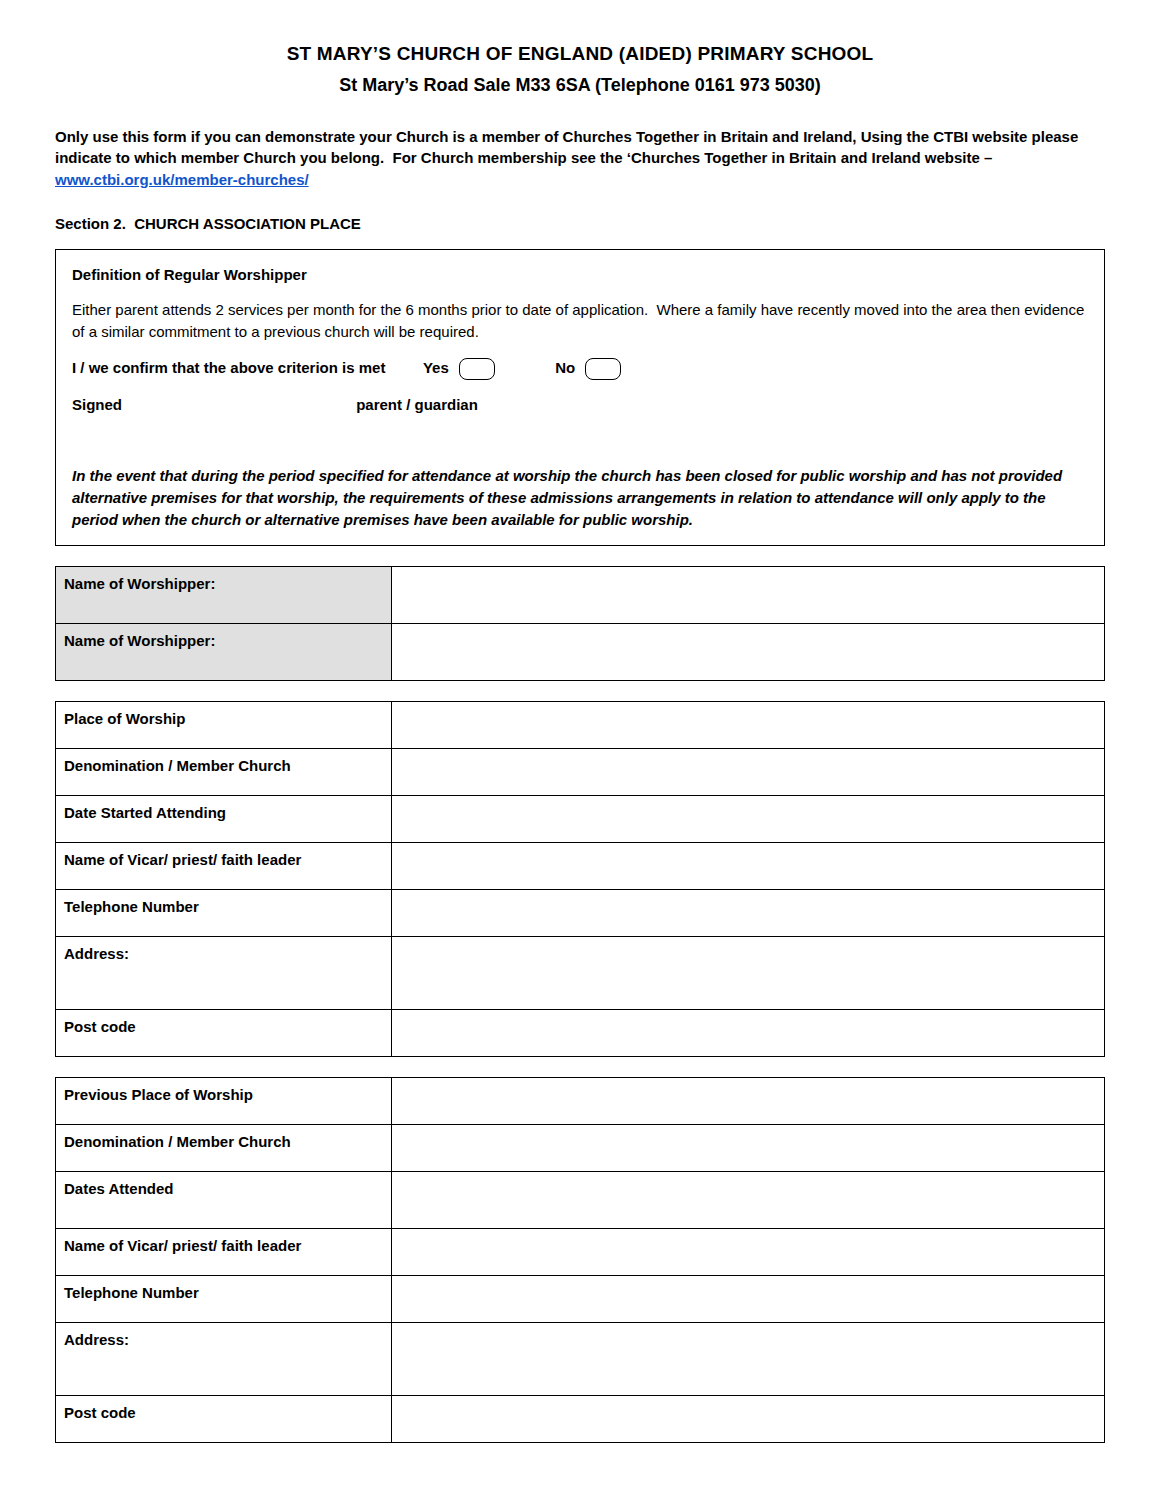ST MARY’S CHURCH OF ENGLAND (AIDED) PRIMARY SCHOOL
St Mary’s Road Sale M33 6SA (Telephone 0161 973 5030)
Only use this form if you can demonstrate your Church is a member of Churches Together in Britain and Ireland, Using the CTBI website please indicate to which member Church you belong. For Church membership see the ‘Churches Together in Britain and Ireland website – www.ctbi.org.uk/member-churches/
Section 2. CHURCH ASSOCIATION PLACE
| Definition of Regular Worshipper Either parent attends 2 services per month for the 6 months prior to date of application. Where a family have recently moved into the area then evidence of a similar commitment to a previous church will be required. I / we confirm that the above criterion is met Yes No Signed parent / guardian In the event that during the period specified for attendance at worship the church has been closed for public worship and has not provided alternative premises for that worship, the requirements of these admissions arrangements in relation to attendance will only apply to the period when the church or alternative premises have been available for public worship. |
| Name of Worshipper: | |
| Name of Worshipper: | |
| Place of Worship | |
| Denomination / Member Church | |
| Date Started Attending | |
| Name of Vicar/ priest/ faith leader | |
| Telephone Number | |
| Address: | |
| Post code | |
| Previous Place of Worship | |
| Denomination / Member Church | |
| Dates Attended | |
| Name of Vicar/ priest/ faith leader | |
| Telephone Number | |
| Address: | |
| Post code | |